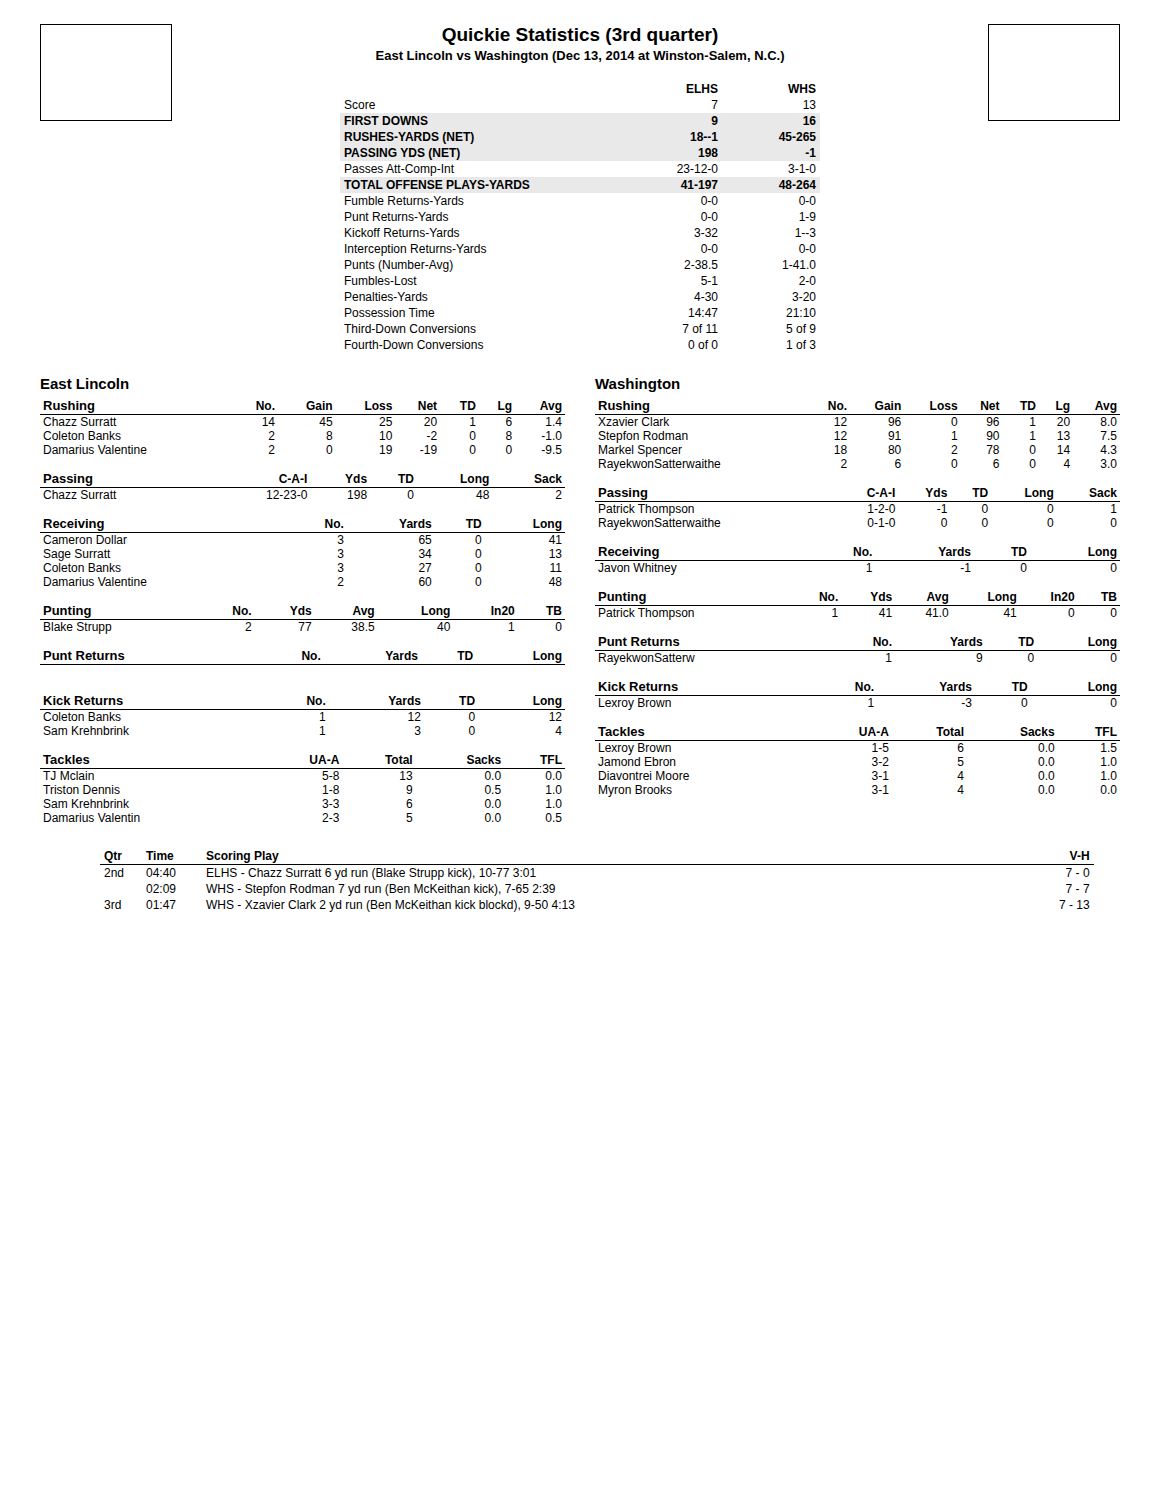Quickie Statistics (3rd quarter)
East Lincoln vs Washington (Dec 13, 2014 at Winston-Salem, N.C.)
| | ELHS | WHS |
| --- | --- | --- |
| Score | 7 | 13 |
| FIRST DOWNS | 9 | 16 |
| RUSHES-YARDS (NET) | 18--1 | 45-265 |
| PASSING YDS (NET) | 198 | -1 |
| Passes Att-Comp-Int | 23-12-0 | 3-1-0 |
| TOTAL OFFENSE PLAYS-YARDS | 41-197 | 48-264 |
| Fumble Returns-Yards | 0-0 | 0-0 |
| Punt Returns-Yards | 0-0 | 1-9 |
| Kickoff Returns-Yards | 3-32 | 1--3 |
| Interception Returns-Yards | 0-0 | 0-0 |
| Punts (Number-Avg) | 2-38.5 | 1-41.0 |
| Fumbles-Lost | 5-1 | 2-0 |
| Penalties-Yards | 4-30 | 3-20 |
| Possession Time | 14:47 | 21:10 |
| Third-Down Conversions | 7 of 11 | 5 of 9 |
| Fourth-Down Conversions | 0 of 0 | 1 of 3 |
East Lincoln
| Rushing | No. | Gain | Loss | Net | TD | Lg | Avg |
| --- | --- | --- | --- | --- | --- | --- | --- |
| Chazz Surratt | 14 | 45 | 25 | 20 | 1 | 6 | 1.4 |
| Coleton Banks | 2 | 8 | 10 | -2 | 0 | 8 | -1.0 |
| Damarius Valentine | 2 | 0 | 19 | -19 | 0 | 0 | -9.5 |
| Passing | C-A-I | Yds | TD | Long | Sack |
| --- | --- | --- | --- | --- | --- |
| Chazz Surratt | 12-23-0 | 198 | 0 | 48 | 2 |
| Receiving | No. | Yards | TD | Long |
| --- | --- | --- | --- | --- |
| Cameron Dollar | 3 | 65 | 0 | 41 |
| Sage Surratt | 3 | 34 | 0 | 13 |
| Coleton Banks | 3 | 27 | 0 | 11 |
| Damarius Valentine | 2 | 60 | 0 | 48 |
| Punting | No. | Yds | Avg | Long | In20 | TB |
| --- | --- | --- | --- | --- | --- | --- |
| Blake Strupp | 2 | 77 | 38.5 | 40 | 1 | 0 |
| Punt Returns | No. | Yards | TD | Long |
| --- | --- | --- | --- | --- |
| Kick Returns | No. | Yards | TD | Long |
| --- | --- | --- | --- | --- |
| Coleton Banks | 1 | 12 | 0 | 12 |
| Sam Krehnbrink | 1 | 3 | 0 | 4 |
| Tackles | UA-A | Total | Sacks | TFL |
| --- | --- | --- | --- | --- |
| TJ Mclain | 5-8 | 13 | 0.0 | 0.0 |
| Triston Dennis | 1-8 | 9 | 0.5 | 1.0 |
| Sam Krehnbrink | 3-3 | 6 | 0.0 | 1.0 |
| Damarius Valentin | 2-3 | 5 | 0.0 | 0.5 |
Washington
| Rushing | No. | Gain | Loss | Net | TD | Lg | Avg |
| --- | --- | --- | --- | --- | --- | --- | --- |
| Xzavier Clark | 12 | 96 | 0 | 96 | 1 | 20 | 8.0 |
| Stepfon Rodman | 12 | 91 | 1 | 90 | 1 | 13 | 7.5 |
| Markel Spencer | 18 | 80 | 2 | 78 | 0 | 14 | 4.3 |
| RayekwonSatterwaithe | 2 | 6 | 0 | 6 | 0 | 4 | 3.0 |
| Passing | C-A-I | Yds | TD | Long | Sack |
| --- | --- | --- | --- | --- | --- |
| Patrick Thompson | 1-2-0 | -1 | 0 | 0 | 1 |
| RayekwonSatterwaithe | 0-1-0 | 0 | 0 | 0 | 0 |
| Receiving | No. | Yards | TD | Long |
| --- | --- | --- | --- | --- |
| Javon Whitney | 1 | -1 | 0 | 0 |
| Punting | No. | Yds | Avg | Long | In20 | TB |
| --- | --- | --- | --- | --- | --- | --- |
| Patrick Thompson | 1 | 41 | 41.0 | 41 | 0 | 0 |
| Punt Returns | No. | Yards | TD | Long |
| --- | --- | --- | --- | --- |
| RayekwonSatterw | 1 | 9 | 0 | 0 |
| Kick Returns | No. | Yards | TD | Long |
| --- | --- | --- | --- | --- |
| Lexroy Brown | 1 | -3 | 0 | 0 |
| Tackles | UA-A | Total | Sacks | TFL |
| --- | --- | --- | --- | --- |
| Lexroy Brown | 1-5 | 6 | 0.0 | 1.5 |
| Jamond Ebron | 3-2 | 5 | 0.0 | 1.0 |
| Diavontrei Moore | 3-1 | 4 | 0.0 | 1.0 |
| Myron Brooks | 3-1 | 4 | 0.0 | 0.0 |
| Qtr | Time | Scoring Play | V-H |
| --- | --- | --- | --- |
| 2nd | 04:40 | ELHS - Chazz Surratt 6 yd run (Blake Strupp kick), 10-77 3:01 | 7 - 0 |
| | 02:09 | WHS - Stepfon Rodman 7 yd run (Ben McKeithan kick), 7-65 2:39 | 7 - 7 |
| 3rd | 01:47 | WHS - Xzavier Clark 2 yd run (Ben McKeithan kick blockd), 9-50 4:13 | 7 - 13 |